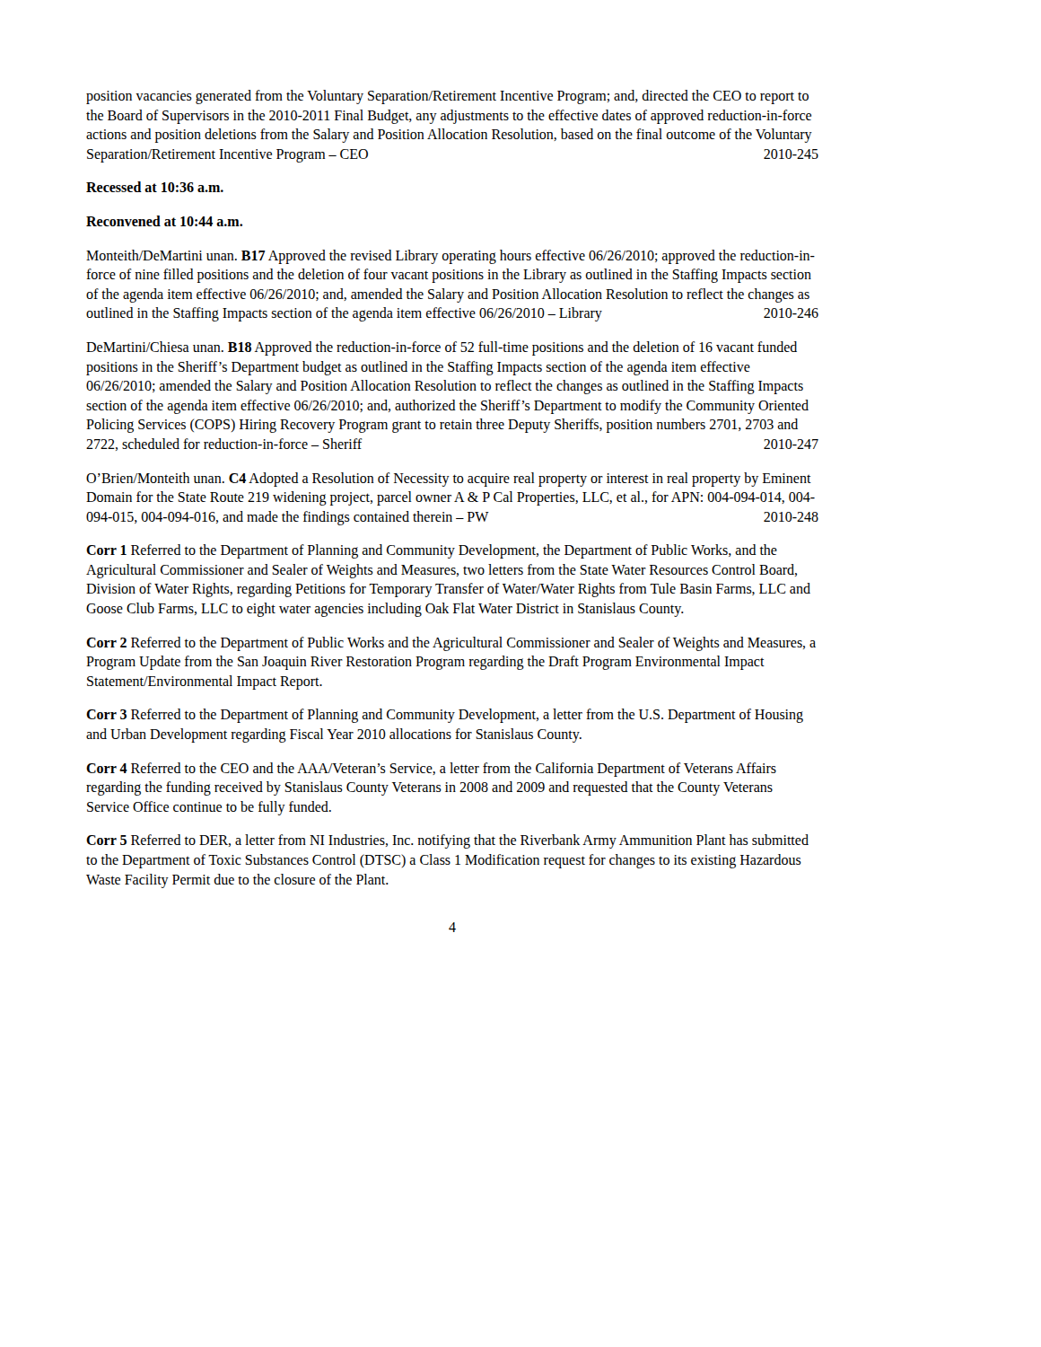position vacancies generated from the Voluntary Separation/Retirement Incentive Program; and, directed the CEO to report to the Board of Supervisors in the 2010-2011 Final Budget, any adjustments to the effective dates of approved reduction-in-force actions and position deletions from the Salary and Position Allocation Resolution, based on the final outcome of the Voluntary Separation/Retirement Incentive Program – CEO 2010-245
Recessed at 10:36 a.m.
Reconvened at 10:44 a.m.
Monteith/DeMartini unan. B17 Approved the revised Library operating hours effective 06/26/2010; approved the reduction-in-force of nine filled positions and the deletion of four vacant positions in the Library as outlined in the Staffing Impacts section of the agenda item effective 06/26/2010; and, amended the Salary and Position Allocation Resolution to reflect the changes as outlined in the Staffing Impacts section of the agenda item effective 06/26/2010 – Library 2010-246
DeMartini/Chiesa unan. B18 Approved the reduction-in-force of 52 full-time positions and the deletion of 16 vacant funded positions in the Sheriff’s Department budget as outlined in the Staffing Impacts section of the agenda item effective 06/26/2010; amended the Salary and Position Allocation Resolution to reflect the changes as outlined in the Staffing Impacts section of the agenda item effective 06/26/2010; and, authorized the Sheriff’s Department to modify the Community Oriented Policing Services (COPS) Hiring Recovery Program grant to retain three Deputy Sheriffs, position numbers 2701, 2703 and 2722, scheduled for reduction-in-force – Sheriff 2010-247
O’Brien/Monteith unan. C4 Adopted a Resolution of Necessity to acquire real property or interest in real property by Eminent Domain for the State Route 219 widening project, parcel owner A & P Cal Properties, LLC, et al., for APN: 004-094-014, 004-094-015, 004-094-016, and made the findings contained therein – PW 2010-248
Corr 1 Referred to the Department of Planning and Community Development, the Department of Public Works, and the Agricultural Commissioner and Sealer of Weights and Measures, two letters from the State Water Resources Control Board, Division of Water Rights, regarding Petitions for Temporary Transfer of Water/Water Rights from Tule Basin Farms, LLC and Goose Club Farms, LLC to eight water agencies including Oak Flat Water District in Stanislaus County.
Corr 2 Referred to the Department of Public Works and the Agricultural Commissioner and Sealer of Weights and Measures, a Program Update from the San Joaquin River Restoration Program regarding the Draft Program Environmental Impact Statement/Environmental Impact Report.
Corr 3 Referred to the Department of Planning and Community Development, a letter from the U.S. Department of Housing and Urban Development regarding Fiscal Year 2010 allocations for Stanislaus County.
Corr 4 Referred to the CEO and the AAA/Veteran’s Service, a letter from the California Department of Veterans Affairs regarding the funding received by Stanislaus County Veterans in 2008 and 2009 and requested that the County Veterans Service Office continue to be fully funded.
Corr 5 Referred to DER, a letter from NI Industries, Inc. notifying that the Riverbank Army Ammunition Plant has submitted to the Department of Toxic Substances Control (DTSC) a Class 1 Modification request for changes to its existing Hazardous Waste Facility Permit due to the closure of the Plant.
4